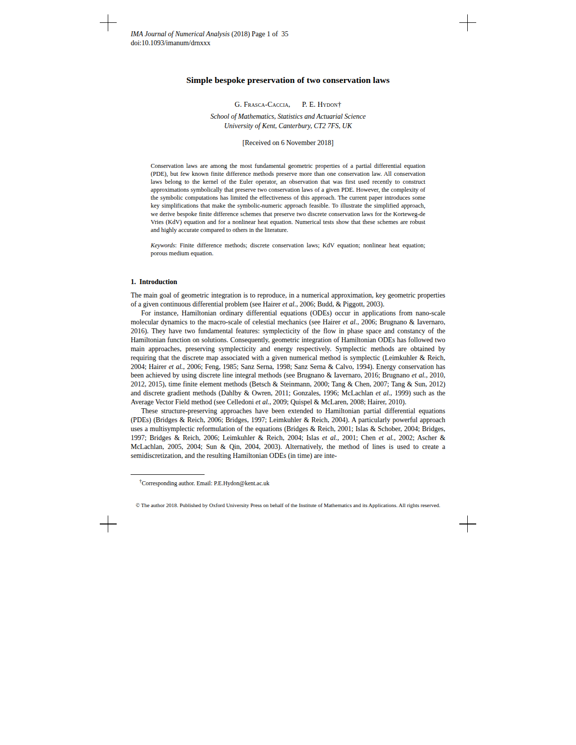IMA Journal of Numerical Analysis (2018) Page 1 of 35
doi:10.1093/imanum/drnxxx
Simple bespoke preservation of two conservation laws
G. Frasca-Caccia, P. E. Hydon†
School of Mathematics, Statistics and Actuarial Science
University of Kent, Canterbury, CT2 7FS, UK
[Received on 6 November 2018]
Conservation laws are among the most fundamental geometric properties of a partial differential equation (PDE), but few known finite difference methods preserve more than one conservation law. All conservation laws belong to the kernel of the Euler operator, an observation that was first used recently to construct approximations symbolically that preserve two conservation laws of a given PDE. However, the complexity of the symbolic computations has limited the effectiveness of this approach. The current paper introduces some key simplifications that make the symbolic-numeric approach feasible. To illustrate the simplified approach, we derive bespoke finite difference schemes that preserve two discrete conservation laws for the Korteweg-de Vries (KdV) equation and for a nonlinear heat equation. Numerical tests show that these schemes are robust and highly accurate compared to others in the literature.
Keywords: Finite difference methods; discrete conservation laws; KdV equation; nonlinear heat equation; porous medium equation.
1. Introduction
The main goal of geometric integration is to reproduce, in a numerical approximation, key geometric properties of a given continuous differential problem (see Hairer et al., 2006; Budd, & Piggott, 2003).
For instance, Hamiltonian ordinary differential equations (ODEs) occur in applications from nano-scale molecular dynamics to the macro-scale of celestial mechanics (see Hairer et al., 2006; Brugnano & Iavernaro, 2016). They have two fundamental features: symplecticity of the flow in phase space and constancy of the Hamiltonian function on solutions. Consequently, geometric integration of Hamiltonian ODEs has followed two main approaches, preserving symplecticity and energy respectively. Symplectic methods are obtained by requiring that the discrete map associated with a given numerical method is symplectic (Leimkuhler & Reich, 2004; Hairer et al., 2006; Feng, 1985; Sanz Serna, 1998; Sanz Serna & Calvo, 1994). Energy conservation has been achieved by using discrete line integral methods (see Brugnano & Iavernaro, 2016; Brugnano et al., 2010, 2012, 2015), time finite element methods (Betsch & Steinmann, 2000; Tang & Chen, 2007; Tang & Sun, 2012) and discrete gradient methods (Dahlby & Owren, 2011; Gonzales, 1996; McLachlan et al., 1999) such as the Average Vector Field method (see Celledoni et al., 2009; Quispel & McLaren, 2008; Hairer, 2010).
These structure-preserving approaches have been extended to Hamiltonian partial differential equations (PDEs) (Bridges & Reich, 2006; Bridges, 1997; Leimkuhler & Reich, 2004). A particularly powerful approach uses a multisymplectic reformulation of the equations (Bridges & Reich, 2001; Islas & Schober, 2004; Bridges, 1997; Bridges & Reich, 2006; Leimkuhler & Reich, 2004; Islas et al., 2001; Chen et al., 2002; Ascher & McLachlan, 2005, 2004; Sun & Qin, 2004, 2003). Alternatively, the method of lines is used to create a semidiscretization, and the resulting Hamiltonian ODEs (in time) are inte-
†Corresponding author. Email: P.E.Hydon@kent.ac.uk
© The author 2018. Published by Oxford University Press on behalf of the Institute of Mathematics and its Applications. All rights reserved.